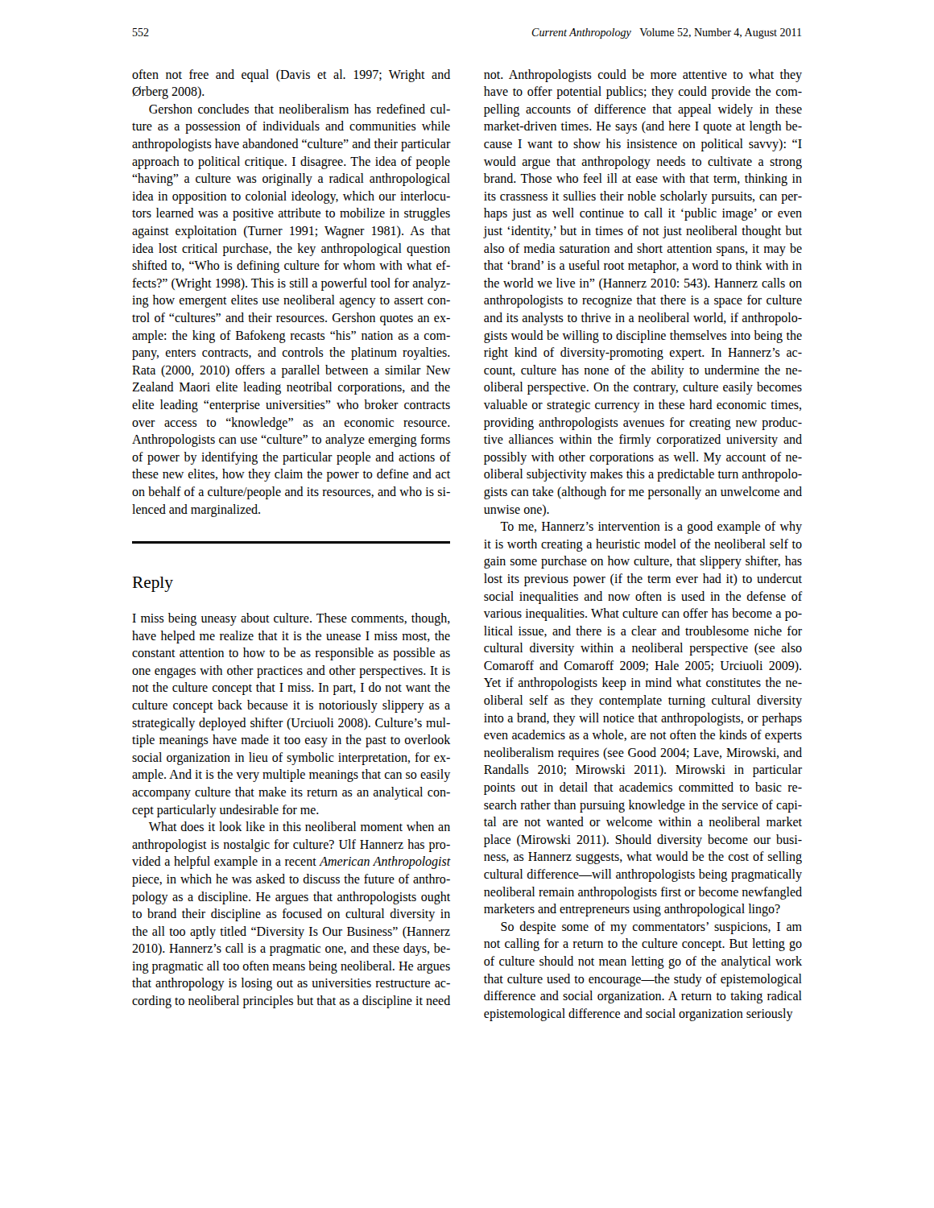552 Current Anthropology Volume 52, Number 4, August 2011
often not free and equal (Davis et al. 1997; Wright and Ørberg 2008).
Gershon concludes that neoliberalism has redefined culture as a possession of individuals and communities while anthropologists have abandoned “culture” and their particular approach to political critique. I disagree. The idea of people “having” a culture was originally a radical anthropological idea in opposition to colonial ideology, which our interlocutors learned was a positive attribute to mobilize in struggles against exploitation (Turner 1991; Wagner 1981). As that idea lost critical purchase, the key anthropological question shifted to, “Who is defining culture for whom with what effects?” (Wright 1998). This is still a powerful tool for analyzing how emergent elites use neoliberal agency to assert control of “cultures” and their resources. Gershon quotes an example: the king of Bafokeng recasts “his” nation as a company, enters contracts, and controls the platinum royalties. Rata (2000, 2010) offers a parallel between a similar New Zealand Maori elite leading neotribal corporations, and the elite leading “enterprise universities” who broker contracts over access to “knowledge” as an economic resource. Anthropologists can use “culture” to analyze emerging forms of power by identifying the particular people and actions of these new elites, how they claim the power to define and act on behalf of a culture/people and its resources, and who is silenced and marginalized.
Reply
I miss being uneasy about culture. These comments, though, have helped me realize that it is the unease I miss most, the constant attention to how to be as responsible as possible as one engages with other practices and other perspectives. It is not the culture concept that I miss. In part, I do not want the culture concept back because it is notoriously slippery as a strategically deployed shifter (Urciuoli 2008). Culture’s multiple meanings have made it too easy in the past to overlook social organization in lieu of symbolic interpretation, for example. And it is the very multiple meanings that can so easily accompany culture that make its return as an analytical concept particularly undesirable for me.
What does it look like in this neoliberal moment when an anthropologist is nostalgic for culture? Ulf Hannerz has provided a helpful example in a recent American Anthropologist piece, in which he was asked to discuss the future of anthropology as a discipline. He argues that anthropologists ought to brand their discipline as focused on cultural diversity in the all too aptly titled “Diversity Is Our Business” (Hannerz 2010). Hannerz’s call is a pragmatic one, and these days, being pragmatic all too often means being neoliberal. He argues that anthropology is losing out as universities restructure according to neoliberal principles but that as a discipline it need not. Anthropologists could be more attentive to what they have to offer potential publics; they could provide the compelling accounts of difference that appeal widely in these market-driven times. He says (and here I quote at length because I want to show his insistence on political savvy): “I would argue that anthropology needs to cultivate a strong brand. Those who feel ill at ease with that term, thinking in its crassness it sullies their noble scholarly pursuits, can perhaps just as well continue to call it ‘public image’ or even just ‘identity,’ but in times of not just neoliberal thought but also of media saturation and short attention spans, it may be that ‘brand’ is a useful root metaphor, a word to think with in the world we live in” (Hannerz 2010: 543). Hannerz calls on anthropologists to recognize that there is a space for culture and its analysts to thrive in a neoliberal world, if anthropologists would be willing to discipline themselves into being the right kind of diversity-promoting expert. In Hannerz’s account, culture has none of the ability to undermine the neoliberal perspective. On the contrary, culture easily becomes valuable or strategic currency in these hard economic times, providing anthropologists avenues for creating new productive alliances within the firmly corporatized university and possibly with other corporations as well. My account of neoliberal subjectivity makes this a predictable turn anthropologists can take (although for me personally an unwelcome and unwise one).
To me, Hannerz’s intervention is a good example of why it is worth creating a heuristic model of the neoliberal self to gain some purchase on how culture, that slippery shifter, has lost its previous power (if the term ever had it) to undercut social inequalities and now often is used in the defense of various inequalities. What culture can offer has become a political issue, and there is a clear and troublesome niche for cultural diversity within a neoliberal perspective (see also Comaroff and Comaroff 2009; Hale 2005; Urciuoli 2009). Yet if anthropologists keep in mind what constitutes the neoliberal self as they contemplate turning cultural diversity into a brand, they will notice that anthropologists, or perhaps even academics as a whole, are not often the kinds of experts neoliberalism requires (see Good 2004; Lave, Mirowski, and Randalls 2010; Mirowski 2011). Mirowski in particular points out in detail that academics committed to basic research rather than pursuing knowledge in the service of capital are not wanted or welcome within a neoliberal market place (Mirowski 2011). Should diversity become our business, as Hannerz suggests, what would be the cost of selling cultural difference—will anthropologists being pragmatically neoliberal remain anthropologists first or become newfangled marketers and entrepreneurs using anthropological lingo?
So despite some of my commentators’ suspicions, I am not calling for a return to the culture concept. But letting go of culture should not mean letting go of the analytical work that culture used to encourage—the study of epistemological difference and social organization. A return to taking radical epistemological difference and social organization seriously